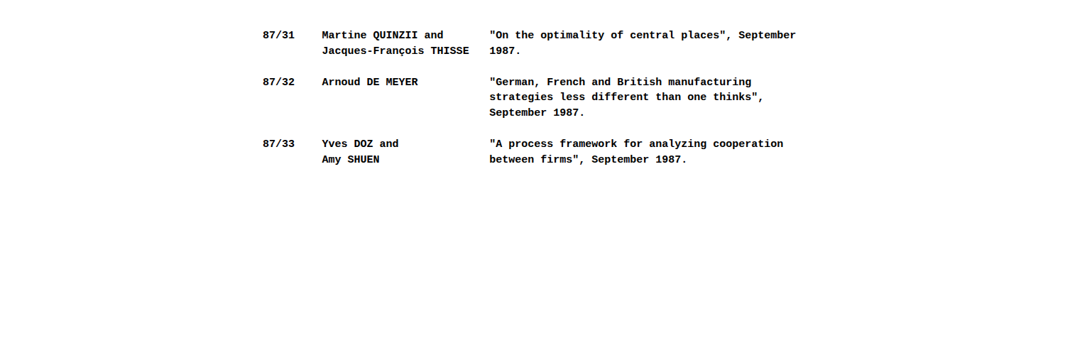| 87/31 | Martine QUINZII and Jacques-François THISSE | "On the optimality of central places", September 1987. |
| 87/32 | Arnoud DE MEYER | "German, French and British manufacturing strategies less different than one thinks", September 1987. |
| 87/33 | Yves DOZ and Amy SHUEN | "A process framework for analyzing cooperation between firms", September 1987. |